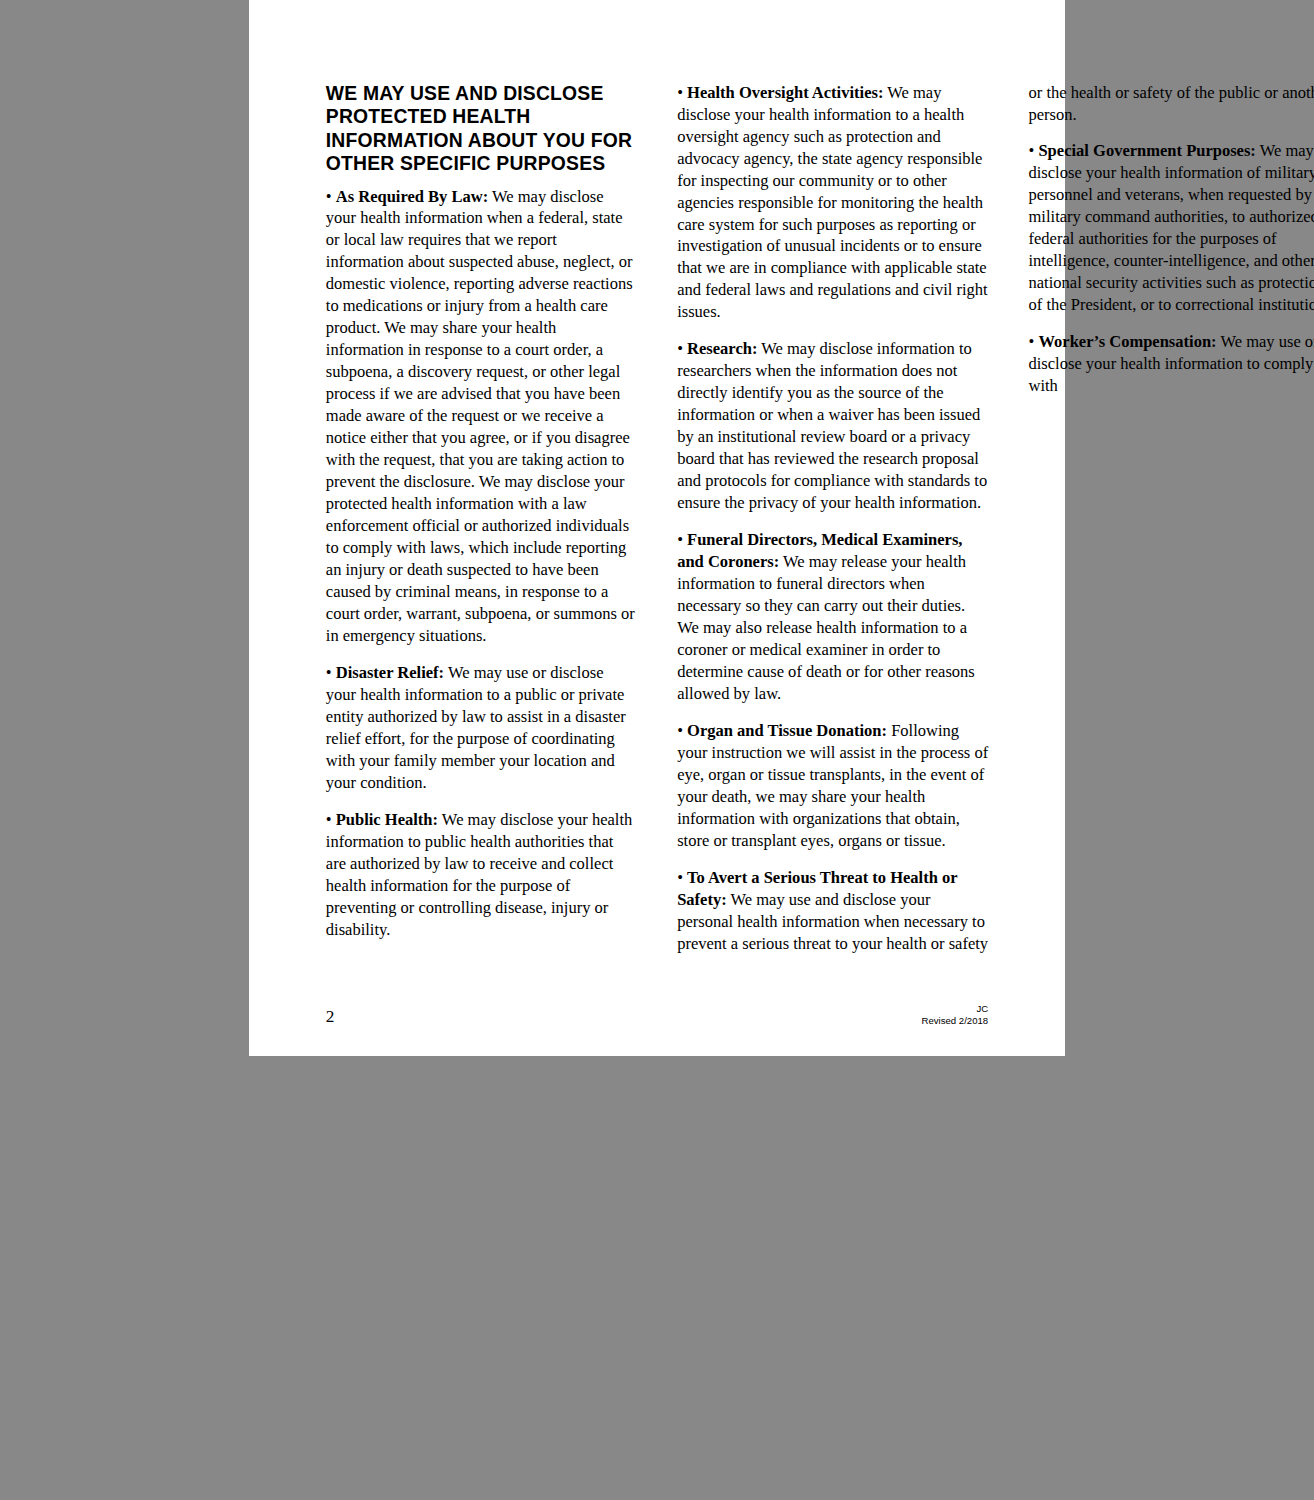We may use and disclose protected health information about you for other specific purposes
As Required By Law: We may disclose your health information when a federal, state or local law requires that we report information about suspected abuse, neglect, or domestic violence, reporting adverse reactions to medications or injury from a health care product. We may share your health information in response to a court order, a subpoena, a discovery request, or other legal process if we are advised that you have been made aware of the request or we receive a notice either that you agree, or if you disagree with the request, that you are taking action to prevent the disclosure. We may disclose your protected health information with a law enforcement official or authorized individuals to comply with laws, which include reporting an injury or death suspected to have been caused by criminal means, in response to a court order, warrant, subpoena, or summons or in emergency situations.
Disaster Relief: We may use or disclose your health information to a public or private entity authorized by law to assist in a disaster relief effort, for the purpose of coordinating with your family member your location and your condition.
Public Health: We may disclose your health information to public health authorities that are authorized by law to receive and collect health information for the purpose of preventing or controlling disease, injury or disability.
Health Oversight Activities: We may disclose your health information to a health oversight agency such as protection and advocacy agency, the state agency responsible for inspecting our community or to other agencies responsible for monitoring the health care system for such purposes as reporting or investigation of unusual incidents or to ensure that we are in compliance with applicable state and federal laws and regulations and civil right issues.
Research: We may disclose information to researchers when the information does not directly identify you as the source of the information or when a waiver has been issued by an institutional review board or a privacy board that has reviewed the research proposal and protocols for compliance with standards to ensure the privacy of your health information.
Funeral Directors, Medical Examiners, and Coroners: We may release your health information to funeral directors when necessary so they can carry out their duties. We may also release health information to a coroner or medical examiner in order to determine cause of death or for other reasons allowed by law.
Organ and Tissue Donation: Following your instruction we will assist in the process of eye, organ or tissue transplants, in the event of your death, we may share your health information with organizations that obtain, store or transplant eyes, organs or tissue.
To Avert a Serious Threat to Health or Safety: We may use and disclose your personal health information when necessary to prevent a serious threat to your health or safety or the health or safety of the public or another person.
Special Government Purposes: We may disclose your health information of military personnel and veterans, when requested by military command authorities, to authorized federal authorities for the purposes of intelligence, counter-intelligence, and other national security activities such as protection of the President, or to correctional institutions.
Worker’s Compensation: We may use or disclose your health information to comply with
2
JC
Revised 2/2018